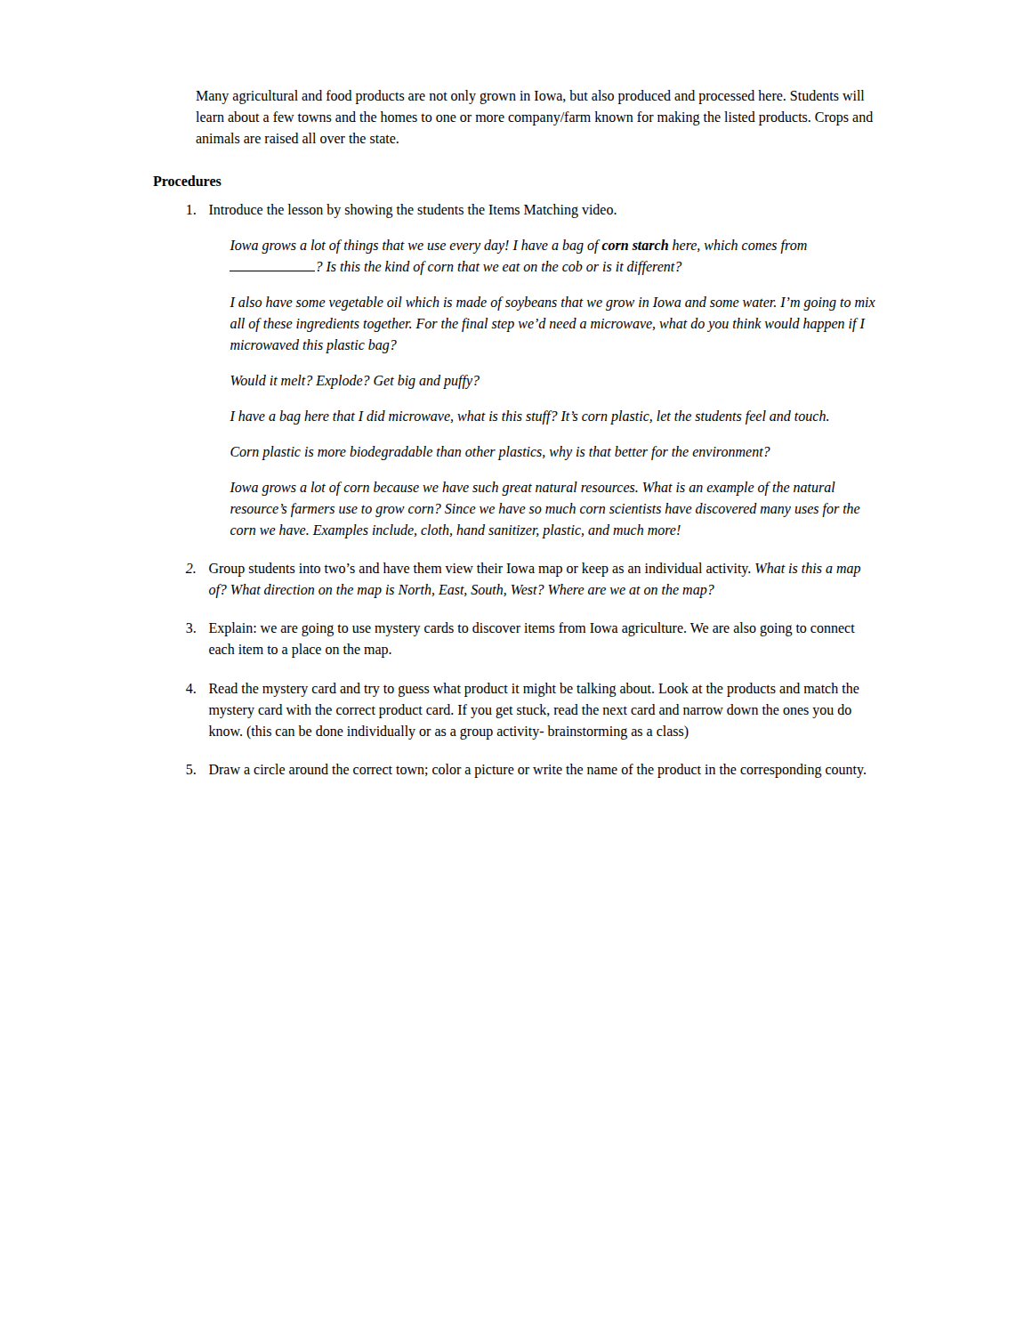Many agricultural and food products are not only grown in Iowa, but also produced and processed here. Students will learn about a few towns and the homes to one or more company/farm known for making the listed products. Crops and animals are raised all over the state.
Procedures
Introduce the lesson by showing the students the Items Matching video.
Iowa grows a lot of things that we use every day! I have a bag of corn starch here, which comes from ? Is this the kind of corn that we eat on the cob or is it different?
I also have some vegetable oil which is made of soybeans that we grow in Iowa and some water. I’m going to mix all of these ingredients together. For the final step we’d need a microwave, what do you think would happen if I microwaved this plastic bag?
Would it melt? Explode? Get big and puffy?
I have a bag here that I did microwave, what is this stuff? It’s corn plastic, let the students feel and touch.
Corn plastic is more biodegradable than other plastics, why is that better for the environment?
Iowa grows a lot of corn because we have such great natural resources. What is an example of the natural resource’s farmers use to grow corn? Since we have so much corn scientists have discovered many uses for the corn we have. Examples include, cloth, hand sanitizer, plastic, and much more!
Group students into two’s and have them view their Iowa map or keep as an individual activity. What is this a map of? What direction on the map is North, East, South, West? Where are we at on the map?
Explain: we are going to use mystery cards to discover items from Iowa agriculture. We are also going to connect each item to a place on the map.
Read the mystery card and try to guess what product it might be talking about. Look at the products and match the mystery card with the correct product card. If you get stuck, read the next card and narrow down the ones you do know. (this can be done individually or as a group activity- brainstorming as a class)
Draw a circle around the correct town; color a picture or write the name of the product in the corresponding county.